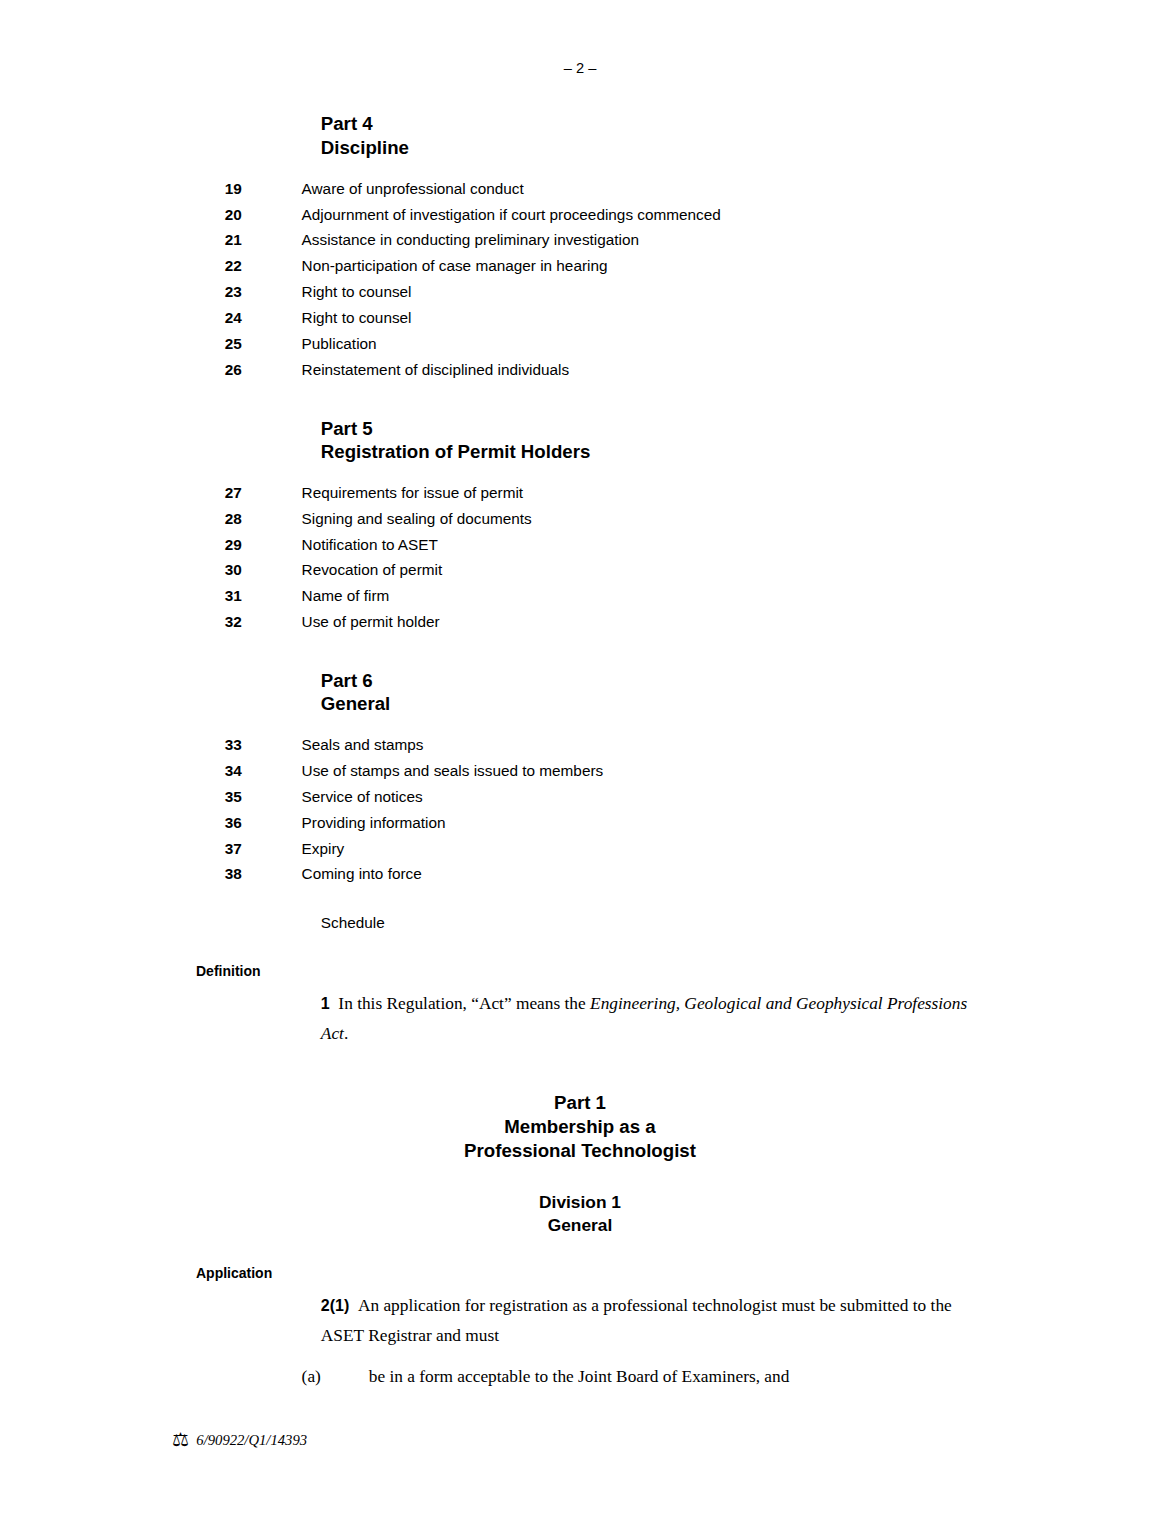– 2 –
Part 4 Discipline
| 19 | Aware of unprofessional conduct |
| 20 | Adjournment of investigation if court proceedings commenced |
| 21 | Assistance in conducting preliminary investigation |
| 22 | Non-participation of case manager in hearing |
| 23 | Right to counsel |
| 24 | Right to counsel |
| 25 | Publication |
| 26 | Reinstatement of disciplined individuals |
Part 5 Registration of Permit Holders
| 27 | Requirements for issue of permit |
| 28 | Signing and sealing of documents |
| 29 | Notification to ASET |
| 30 | Revocation of permit |
| 31 | Name of firm |
| 32 | Use of permit holder |
Part 6 General
| 33 | Seals and stamps |
| 34 | Use of stamps and seals issued to members |
| 35 | Service of notices |
| 36 | Providing information |
| 37 | Expiry |
| 38 | Coming into force |
Schedule
Definition
1 In this Regulation, “Act” means the Engineering, Geological and Geophysical Professions Act.
Part 1
Membership as a
Professional Technologist
Division 1
General
Application
2(1) An application for registration as a professional technologist must be submitted to the ASET Registrar and must
(a) be in a form acceptable to the Joint Board of Examiners, and
⚖ 6/90922/Q1/14393